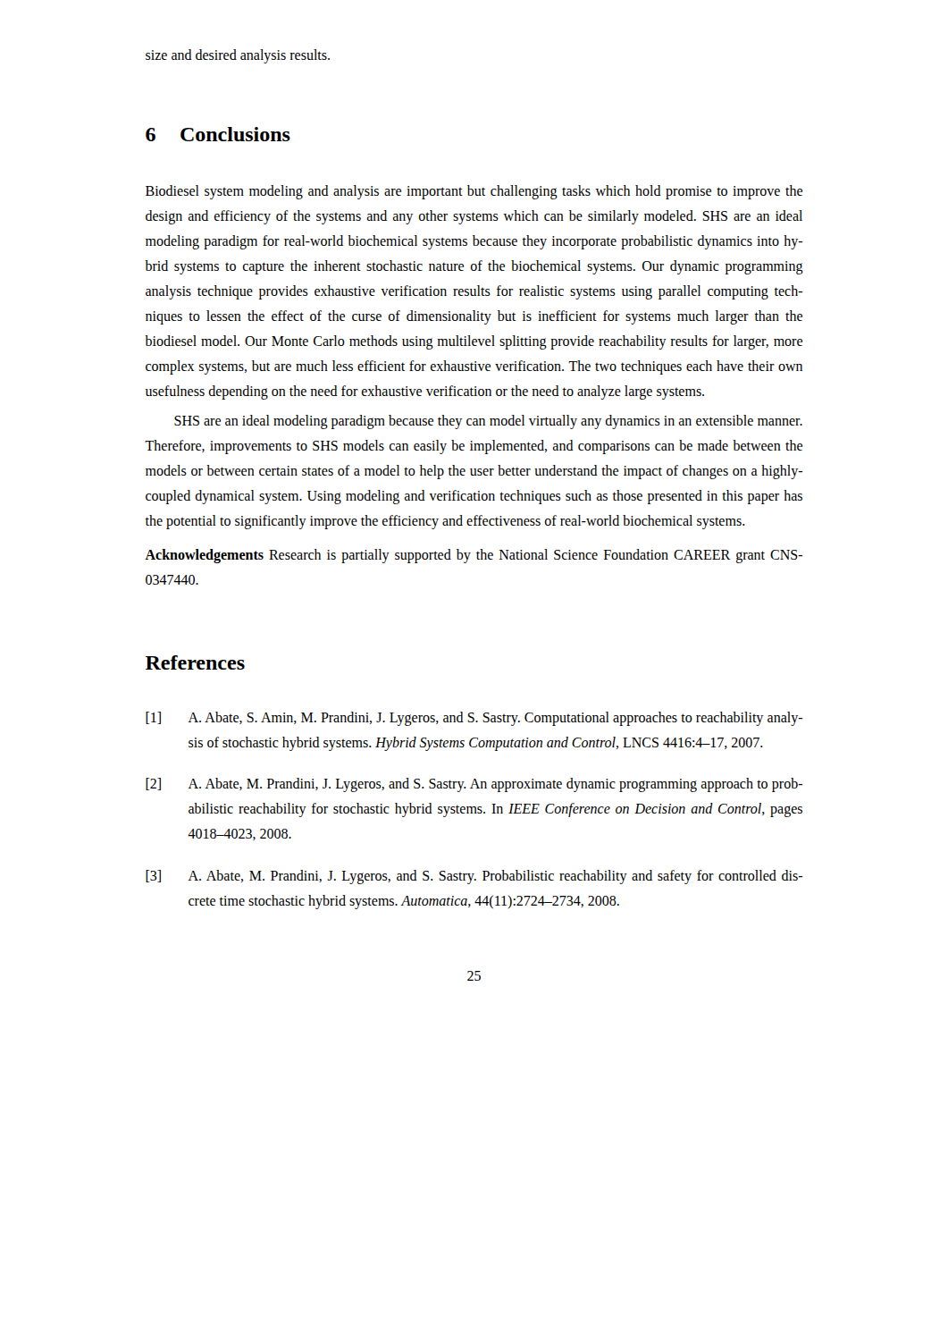size and desired analysis results.
6 Conclusions
Biodiesel system modeling and analysis are important but challenging tasks which hold promise to improve the design and efficiency of the systems and any other systems which can be similarly modeled. SHS are an ideal modeling paradigm for real-world biochemical systems because they incorporate probabilistic dynamics into hybrid systems to capture the inherent stochastic nature of the biochemical systems. Our dynamic programming analysis technique provides exhaustive verification results for realistic systems using parallel computing techniques to lessen the effect of the curse of dimensionality but is inefficient for systems much larger than the biodiesel model. Our Monte Carlo methods using multilevel splitting provide reachability results for larger, more complex systems, but are much less efficient for exhaustive verification. The two techniques each have their own usefulness depending on the need for exhaustive verification or the need to analyze large systems.
SHS are an ideal modeling paradigm because they can model virtually any dynamics in an extensible manner. Therefore, improvements to SHS models can easily be implemented, and comparisons can be made between the models or between certain states of a model to help the user better understand the impact of changes on a highly-coupled dynamical system. Using modeling and verification techniques such as those presented in this paper has the potential to significantly improve the efficiency and effectiveness of real-world biochemical systems.
Acknowledgements Research is partially supported by the National Science Foundation CAREER grant CNS-0347440.
References
[1] A. Abate, S. Amin, M. Prandini, J. Lygeros, and S. Sastry. Computational approaches to reachability analysis of stochastic hybrid systems. Hybrid Systems Computation and Control, LNCS 4416:4–17, 2007.
[2] A. Abate, M. Prandini, J. Lygeros, and S. Sastry. An approximate dynamic programming approach to probabilistic reachability for stochastic hybrid systems. In IEEE Conference on Decision and Control, pages 4018–4023, 2008.
[3] A. Abate, M. Prandini, J. Lygeros, and S. Sastry. Probabilistic reachability and safety for controlled discrete time stochastic hybrid systems. Automatica, 44(11):2724–2734, 2008.
25